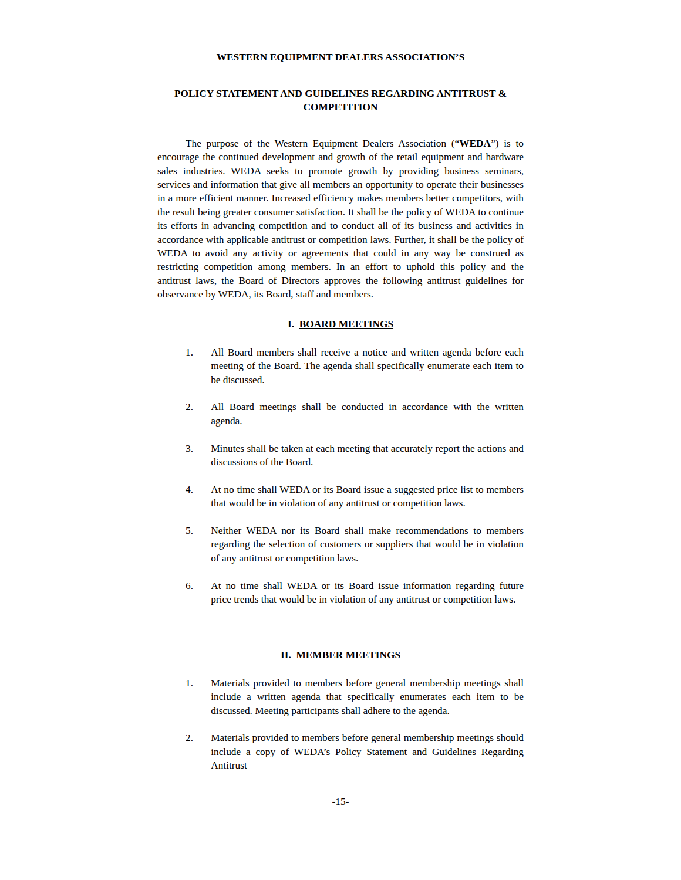WESTERN EQUIPMENT DEALERS ASSOCIATION’S
POLICY STATEMENT AND GUIDELINES REGARDING ANTITRUST &
COMPETITION
The purpose of the Western Equipment Dealers Association (“WEDA”) is to encourage the continued development and growth of the retail equipment and hardware sales industries. WEDA seeks to promote growth by providing business seminars, services and information that give all members an opportunity to operate their businesses in a more efficient manner. Increased efficiency makes members better competitors, with the result being greater consumer satisfaction. It shall be the policy of WEDA to continue its efforts in advancing competition and to conduct all of its business and activities in accordance with applicable antitrust or competition laws. Further, it shall be the policy of WEDA to avoid any activity or agreements that could in any way be construed as restricting competition among members. In an effort to uphold this policy and the antitrust laws, the Board of Directors approves the following antitrust guidelines for observance by WEDA, its Board, staff and members.
I. BOARD MEETINGS
All Board members shall receive a notice and written agenda before each meeting of the Board. The agenda shall specifically enumerate each item to be discussed.
All Board meetings shall be conducted in accordance with the written agenda.
Minutes shall be taken at each meeting that accurately report the actions and discussions of the Board.
At no time shall WEDA or its Board issue a suggested price list to members that would be in violation of any antitrust or competition laws.
Neither WEDA nor its Board shall make recommendations to members regarding the selection of customers or suppliers that would be in violation of any antitrust or competition laws.
At no time shall WEDA or its Board issue information regarding future price trends that would be in violation of any antitrust or competition laws.
II. MEMBER MEETINGS
Materials provided to members before general membership meetings shall include a written agenda that specifically enumerates each item to be discussed. Meeting participants shall adhere to the agenda.
Materials provided to members before general membership meetings should include a copy of WEDA’s Policy Statement and Guidelines Regarding Antitrust
-15-